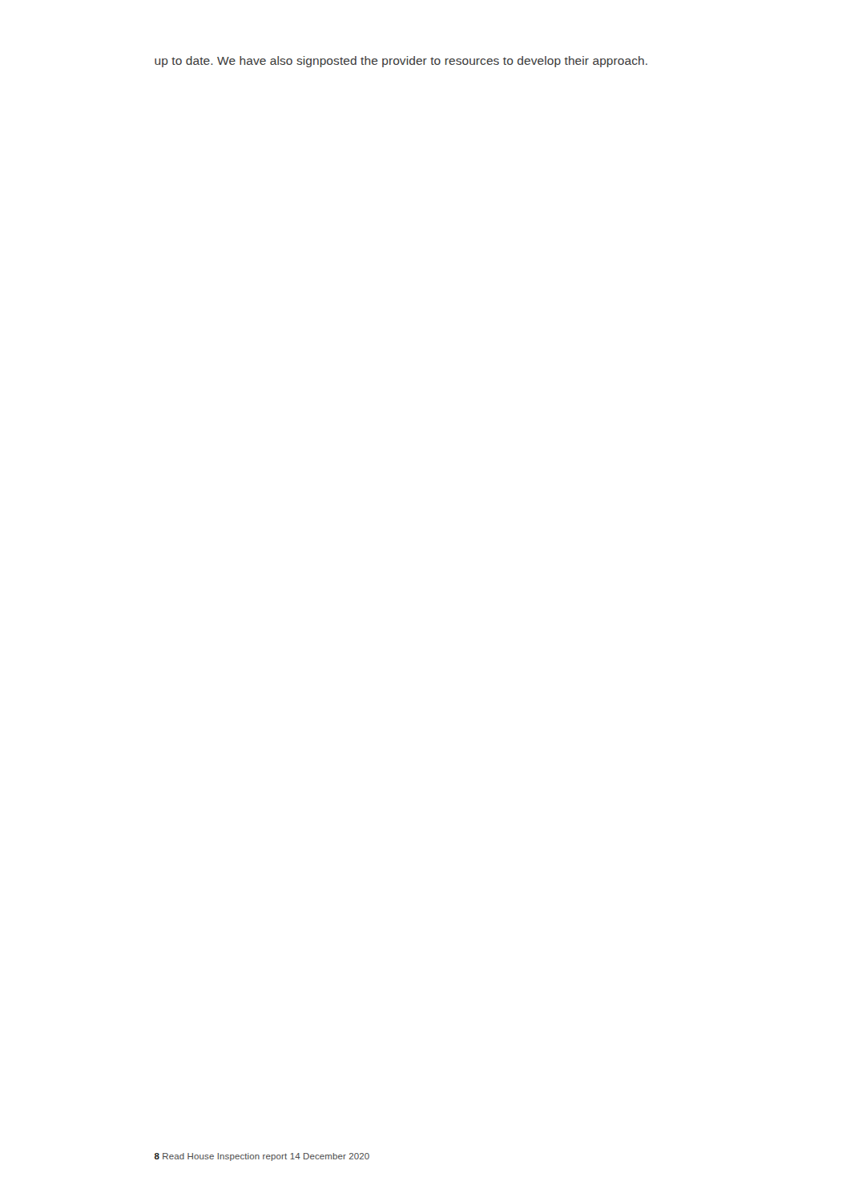up to date. We have also signposted the provider to resources to develop their approach.
8 Read House Inspection report 14 December 2020